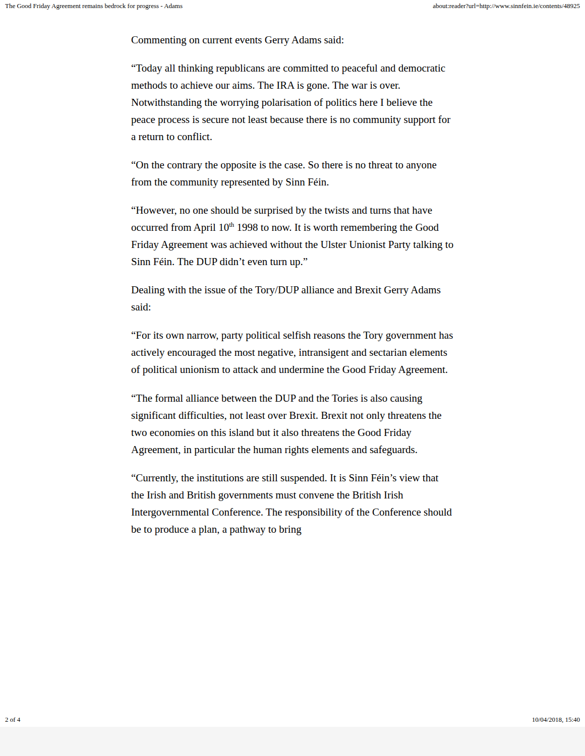The Good Friday Agreement remains bedrock for progress - Adams about:reader?url=http://www.sinnfein.ie/contents/48925
Commenting on current events Gerry Adams said:
“Today all thinking republicans are committed to peaceful and democratic methods to achieve our aims. The IRA is gone. The war is over. Notwithstanding the worrying polarisation of politics here I believe the peace process is secure not least because there is no community support for a return to conflict.
“On the contrary the opposite is the case. So there is no threat to anyone from the community represented by Sinn Féin.
“However, no one should be surprised by the twists and turns that have occurred from April 10th 1998 to now. It is worth remembering the Good Friday Agreement was achieved without the Ulster Unionist Party talking to Sinn Féin. The DUP didn’t even turn up.”
Dealing with the issue of the Tory/DUP alliance and Brexit Gerry Adams said:
“For its own narrow, party political selfish reasons the Tory government has actively encouraged the most negative, intransigent and sectarian elements of political unionism to attack and undermine the Good Friday Agreement.
“The formal alliance between the DUP and the Tories is also causing significant difficulties, not least over Brexit. Brexit not only threatens the two economies on this island but it also threatens the Good Friday Agreement, in particular the human rights elements and safeguards.
“Currently, the institutions are still suspended. It is Sinn Féin’s view that the Irish and British governments must convene the British Irish Intergovernmental Conference. The responsibility of the Conference should be to produce a plan, a pathway to bring
2 of 4 10/04/2018, 15:40